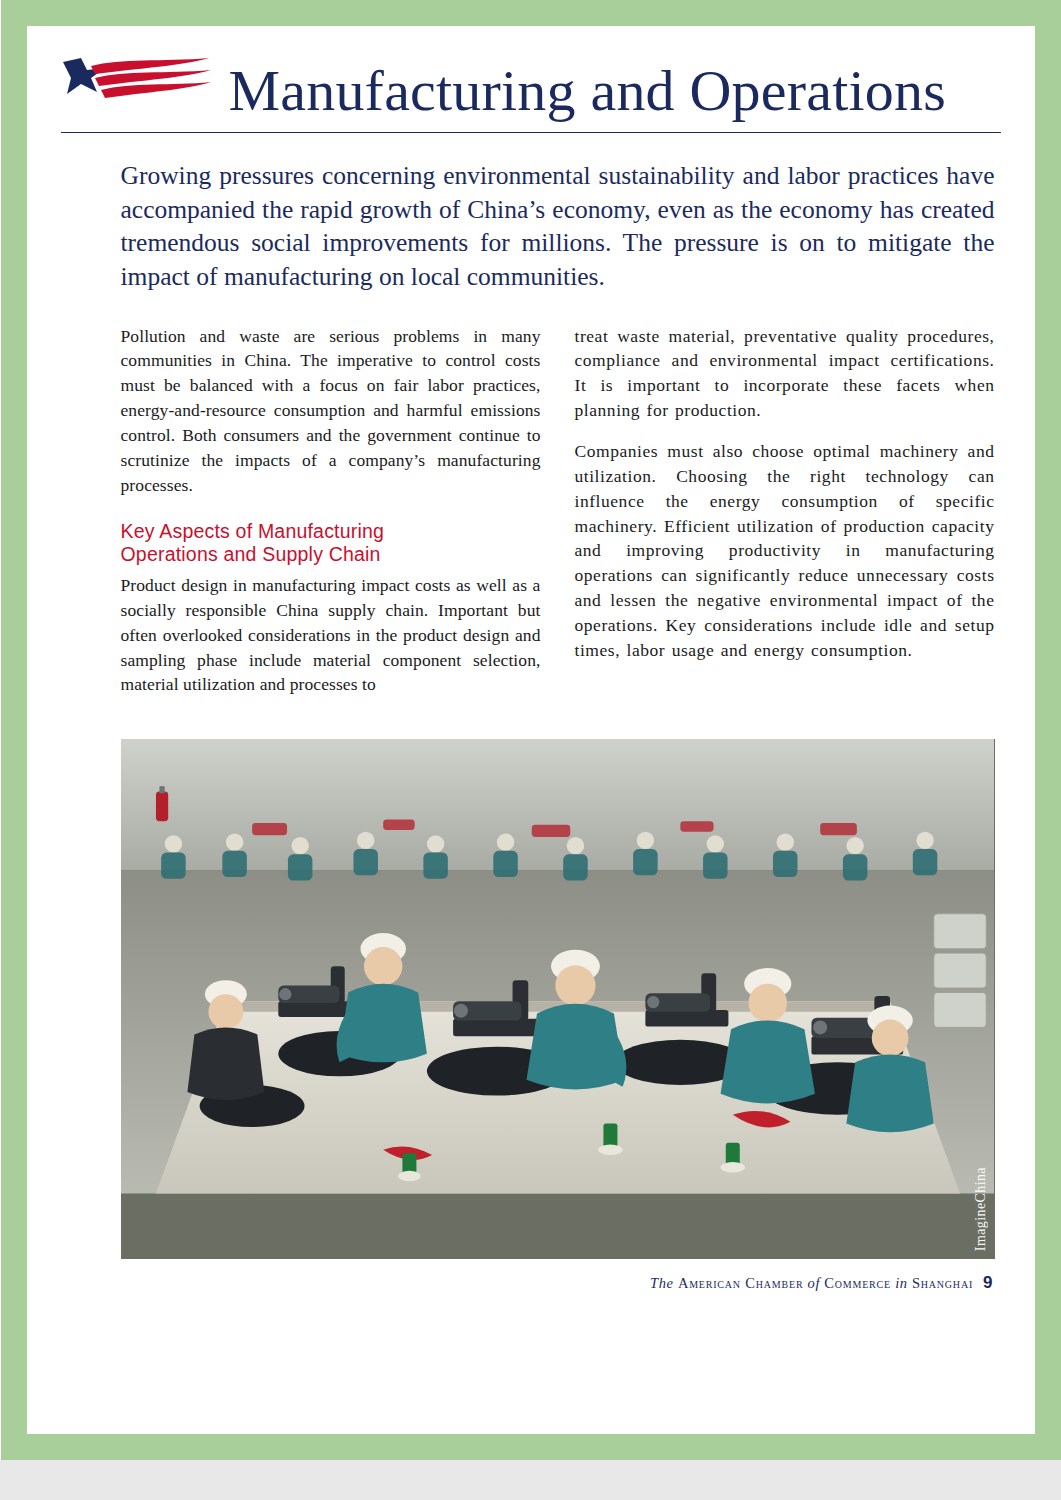Manufacturing and Operations
Growing pressures concerning environmental sustainability and labor practices have accompanied the rapid growth of China’s economy, even as the economy has created tremendous social improvements for millions. The pressure is on to mitigate the impact of manufacturing on local communities.
Pollution and waste are serious problems in many communities in China. The imperative to control costs must be balanced with a focus on fair labor practices, energy-and-resource consumption and harmful emissions control. Both consumers and the government continue to scrutinize the impacts of a company’s manufacturing processes.
Key Aspects of Manufacturing
Operations and Supply Chain
Product design in manufacturing impact costs as well as a socially responsible China supply chain. Important but often overlooked considerations in the product design and sampling phase include material component selection, material utilization and processes to
treat waste material, preventative quality procedures, compliance and environmental impact certifications. It is important to incorporate these facets when planning for production.
Companies must also choose optimal machinery and utilization. Choosing the right technology can influence the energy consumption of specific machinery. Efficient utilization of production capacity and improving productivity in manufacturing operations can significantly reduce unnecessary costs and lessen the negative environmental impact of the operations. Key considerations include idle and setup times, labor usage and energy consumption.
ImagineChina
The American Chamber of Commerce in Shanghai 9